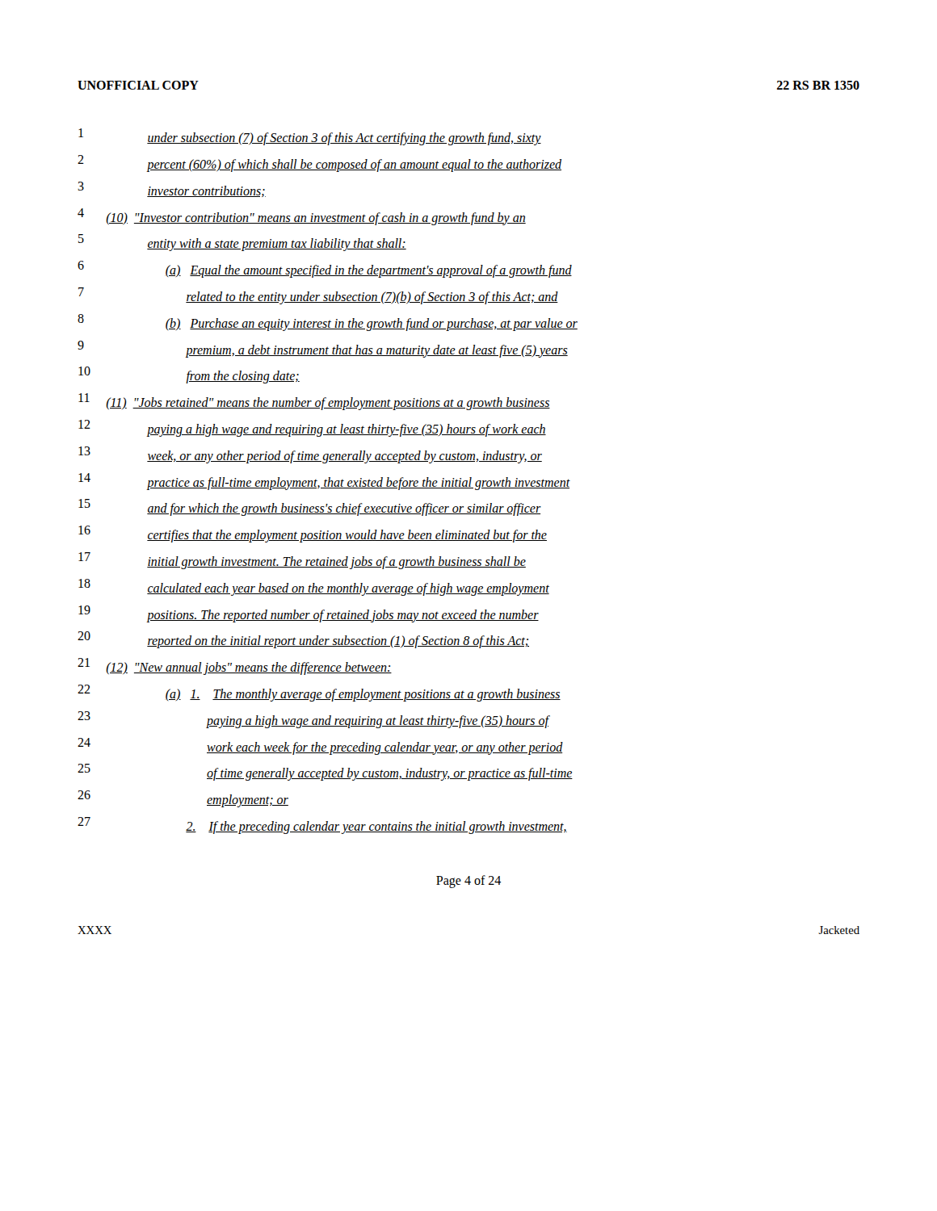UNOFFICIAL COPY
22 RS BR 1350
| 1 | under subsection (7) of Section 3 of this Act certifying the growth fund, sixty |
| 2 | percent (60%) of which shall be composed of an amount equal to the authorized |
| 3 | investor contributions; |
| 4 | (10) "Investor contribution" means an investment of cash in a growth fund by an |
| 5 | entity with a state premium tax liability that shall: |
| 6 | (a) Equal the amount specified in the department's approval of a growth fund |
| 7 | related to the entity under subsection (7)(b) of Section 3 of this Act; and |
| 8 | (b) Purchase an equity interest in the growth fund or purchase, at par value or |
| 9 | premium, a debt instrument that has a maturity date at least five (5) years |
| 10 | from the closing date; |
| 11 | (11) "Jobs retained" means the number of employment positions at a growth business |
| 12 | paying a high wage and requiring at least thirty-five (35) hours of work each |
| 13 | week, or any other period of time generally accepted by custom, industry, or |
| 14 | practice as full-time employment, that existed before the initial growth investment |
| 15 | and for which the growth business's chief executive officer or similar officer |
| 16 | certifies that the employment position would have been eliminated but for the |
| 17 | initial growth investment. The retained jobs of a growth business shall be |
| 18 | calculated each year based on the monthly average of high wage employment |
| 19 | positions. The reported number of retained jobs may not exceed the number |
| 20 | reported on the initial report under subsection (1) of Section 8 of this Act; |
| 21 | (12) "New annual jobs" means the difference between: |
| 22 | (a) 1. The monthly average of employment positions at a growth business |
| 23 | paying a high wage and requiring at least thirty-five (35) hours of |
| 24 | work each week for the preceding calendar year, or any other period |
| 25 | of time generally accepted by custom, industry, or practice as full-time |
| 26 | employment; or |
| 27 | 2. If the preceding calendar year contains the initial growth investment, |
Page 4 of 24
XXXX
Jacketed